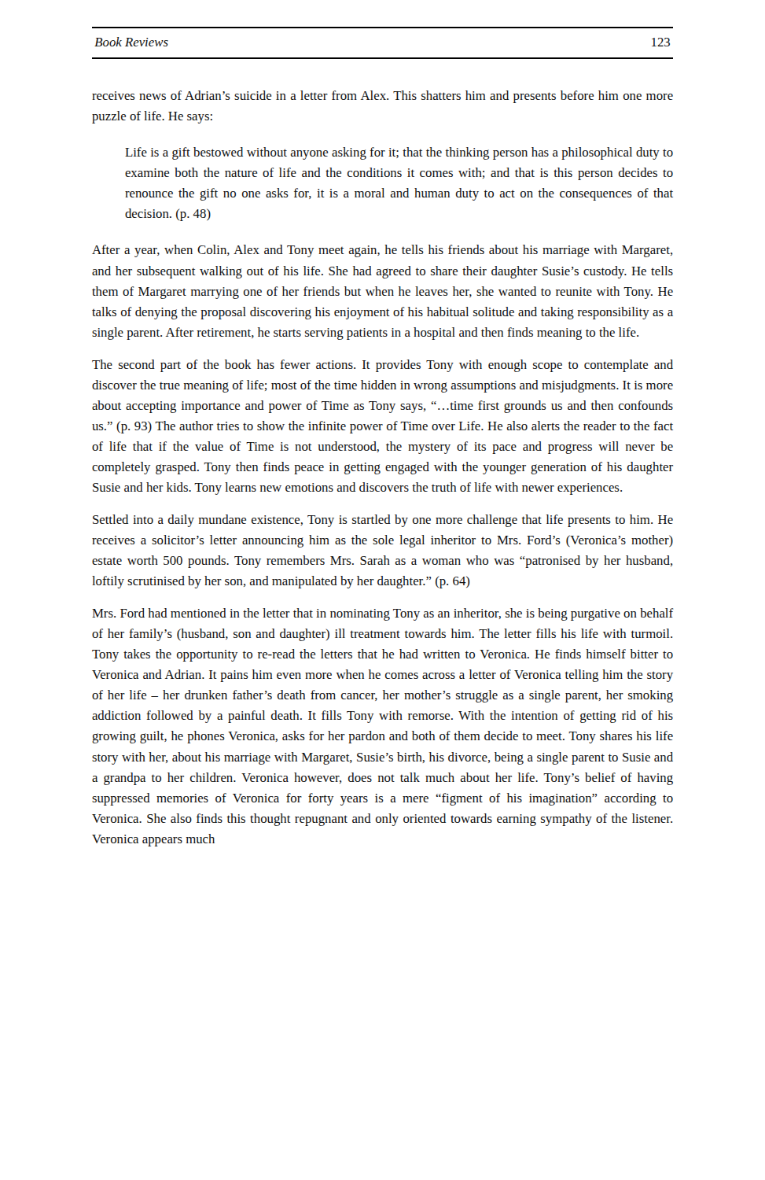Book Reviews 123
receives news of Adrian’s suicide in a letter from Alex. This shatters him and presents before him one more puzzle of life. He says:
Life is a gift bestowed without anyone asking for it; that the thinking person has a philosophical duty to examine both the nature of life and the conditions it comes with; and that is this person decides to renounce the gift no one asks for, it is a moral and human duty to act on the consequences of that decision. (p. 48)
After a year, when Colin, Alex and Tony meet again, he tells his friends about his marriage with Margaret, and her subsequent walking out of his life. She had agreed to share their daughter Susie’s custody. He tells them of Margaret marrying one of her friends but when he leaves her, she wanted to reunite with Tony. He talks of denying the proposal discovering his enjoyment of his habitual solitude and taking responsibility as a single parent. After retirement, he starts serving patients in a hospital and then finds meaning to the life.
The second part of the book has fewer actions. It provides Tony with enough scope to contemplate and discover the true meaning of life; most of the time hidden in wrong assumptions and misjudgments. It is more about accepting importance and power of Time as Tony says, “…time first grounds us and then confounds us.” (p. 93) The author tries to show the infinite power of Time over Life. He also alerts the reader to the fact of life that if the value of Time is not understood, the mystery of its pace and progress will never be completely grasped. Tony then finds peace in getting engaged with the younger generation of his daughter Susie and her kids. Tony learns new emotions and discovers the truth of life with newer experiences.
Settled into a daily mundane existence, Tony is startled by one more challenge that life presents to him. He receives a solicitor’s letter announcing him as the sole legal inheritor to Mrs. Ford’s (Veronica’s mother) estate worth 500 pounds. Tony remembers Mrs. Sarah as a woman who was “patronised by her husband, loftily scrutinised by her son, and manipulated by her daughter.” (p. 64)
Mrs. Ford had mentioned in the letter that in nominating Tony as an inheritor, she is being purgative on behalf of her family’s (husband, son and daughter) ill treatment towards him. The letter fills his life with turmoil. Tony takes the opportunity to re-read the letters that he had written to Veronica. He finds himself bitter to Veronica and Adrian. It pains him even more when he comes across a letter of Veronica telling him the story of her life – her drunken father’s death from cancer, her mother’s struggle as a single parent, her smoking addiction followed by a painful death. It fills Tony with remorse. With the intention of getting rid of his growing guilt, he phones Veronica, asks for her pardon and both of them decide to meet. Tony shares his life story with her, about his marriage with Margaret, Susie’s birth, his divorce, being a single parent to Susie and a grandpa to her children. Veronica however, does not talk much about her life. Tony’s belief of having suppressed memories of Veronica for forty years is a mere “figment of his imagination” according to Veronica. She also finds this thought repugnant and only oriented towards earning sympathy of the listener. Veronica appears much